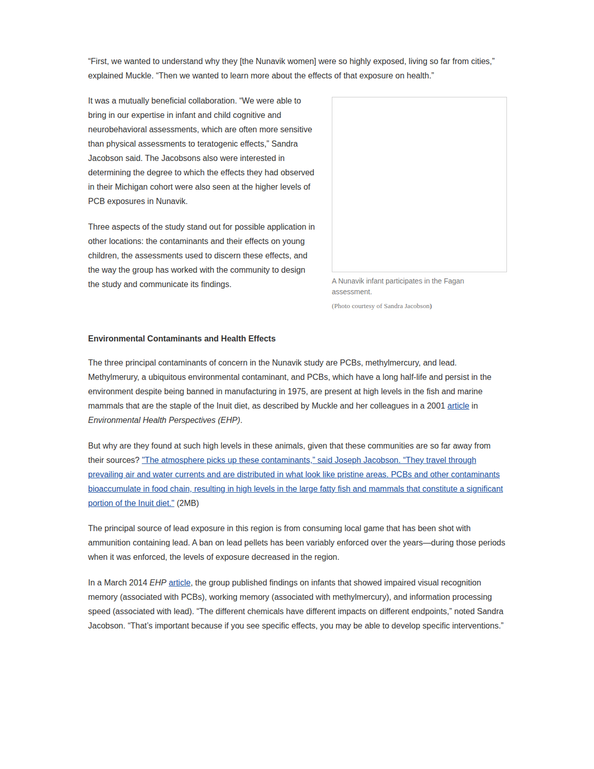“First, we wanted to understand why they [the Nunavik women] were so highly exposed, living so far from cities,” explained Muckle. “Then we wanted to learn more about the effects of that exposure on health.”
A Nunavik infant participates in the Fagan assessment. (Photo courtesy of Sandra Jacobson)
It was a mutually beneficial collaboration. “We were able to bring in our expertise in infant and child cognitive and neurobehavioral assessments, which are often more sensitive than physical assessments to teratogenic effects,” Sandra Jacobson said. The Jacobsons also were interested in determining the degree to which the effects they had observed in their Michigan cohort were also seen at the higher levels of PCB exposures in Nunavik.
Three aspects of the study stand out for possible application in other locations: the contaminants and their effects on young children, the assessments used to discern these effects, and the way the group has worked with the community to design the study and communicate its findings.
Environmental Contaminants and Health Effects
The three principal contaminants of concern in the Nunavik study are PCBs, methylmercury, and lead. Methylmerury, a ubiquitous environmental contaminant, and PCBs, which have a long half-life and persist in the environment despite being banned in manufacturing in 1975, are present at high levels in the fish and marine mammals that are the staple of the Inuit diet, as described by Muckle and her colleagues in a 2001 article in Environmental Health Perspectives (EHP).
But why are they found at such high levels in these animals, given that these communities are so far away from their sources? "The atmosphere picks up these contaminants,” said Joseph Jacobson. “They travel through prevailing air and water currents and are distributed in what look like pristine areas. PCBs and other contaminants bioaccumulate in food chain, resulting in high levels in the large fatty fish and mammals that constitute a significant portion of the Inuit diet." (2MB)
The principal source of lead exposure in this region is from consuming local game that has been shot with ammunition containing lead. A ban on lead pellets has been variably enforced over the years—during those periods when it was enforced, the levels of exposure decreased in the region.
In a March 2014 EHP article, the group published findings on infants that showed impaired visual recognition memory (associated with PCBs), working memory (associated with methylmercury), and information processing speed (associated with lead). “The different chemicals have different impacts on different endpoints,” noted Sandra Jacobson. “That’s important because if you see specific effects, you may be able to develop specific interventions.”